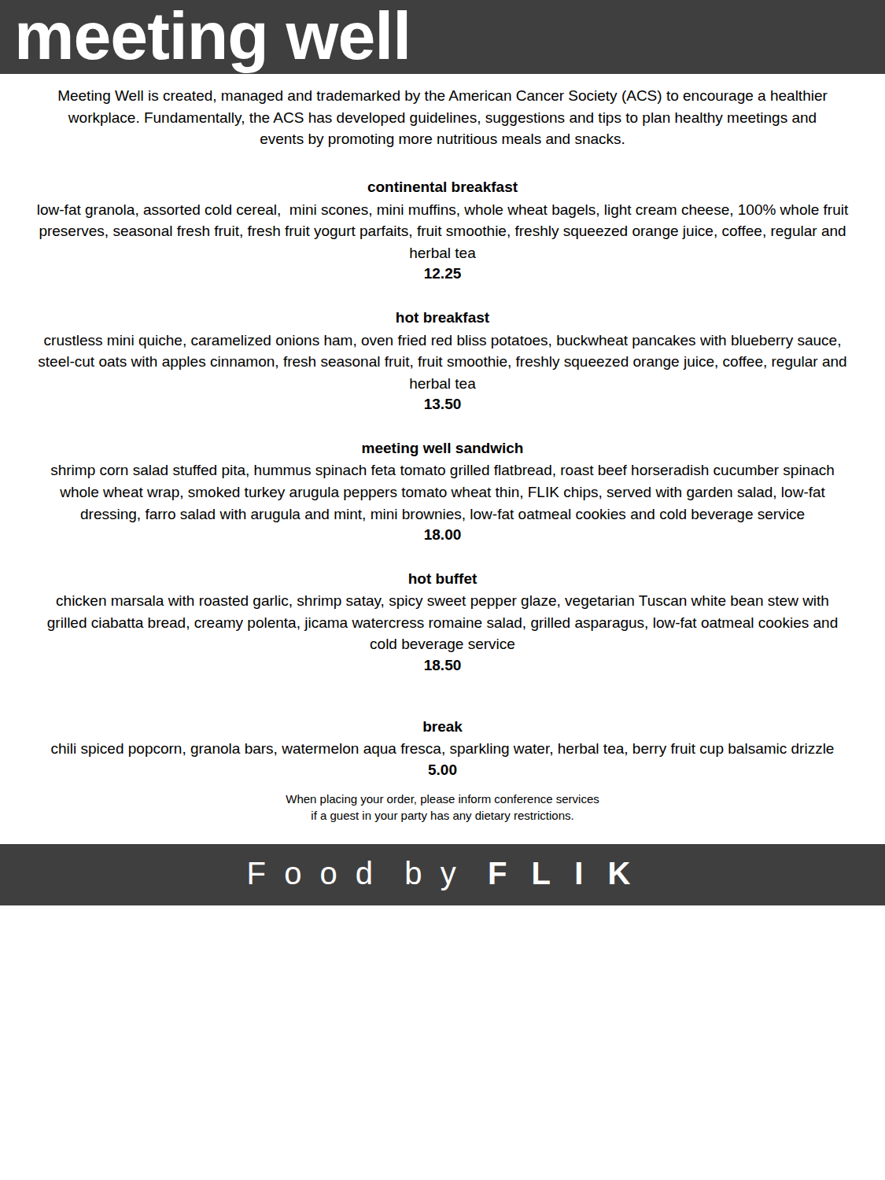meeting well
Meeting Well is created, managed and trademarked by the American Cancer Society (ACS) to encourage a healthier workplace. Fundamentally, the ACS has developed guidelines, suggestions and tips to plan healthy meetings and events by promoting more nutritious meals and snacks.
continental breakfast
low-fat granola, assorted cold cereal, mini scones, mini muffins, whole wheat bagels, light cream cheese, 100% whole fruit preserves, seasonal fresh fruit, fresh fruit yogurt parfaits, fruit smoothie, freshly squeezed orange juice, coffee, regular and herbal tea
12.25
hot breakfast
crustless mini quiche, caramelized onions ham, oven fried red bliss potatoes, buckwheat pancakes with blueberry sauce, steel-cut oats with apples cinnamon, fresh seasonal fruit, fruit smoothie, freshly squeezed orange juice, coffee, regular and herbal tea
13.50
meeting well sandwich
shrimp corn salad stuffed pita, hummus spinach feta tomato grilled flatbread, roast beef horseradish cucumber spinach whole wheat wrap, smoked turkey arugula peppers tomato wheat thin, FLIK chips, served with garden salad, low-fat dressing, farro salad with arugula and mint, mini brownies, low-fat oatmeal cookies and cold beverage service
18.00
hot buffet
chicken marsala with roasted garlic, shrimp satay, spicy sweet pepper glaze, vegetarian Tuscan white bean stew with grilled ciabatta bread, creamy polenta, jicama watercress romaine salad, grilled asparagus, low-fat oatmeal cookies and cold beverage service
18.50
break
chili spiced popcorn, granola bars, watermelon aqua fresca, sparkling water, herbal tea, berry fruit cup balsamic drizzle
5.00
When placing your order, please inform conference services
if a guest in your party has any dietary restrictions.
F o o d b y F L I K